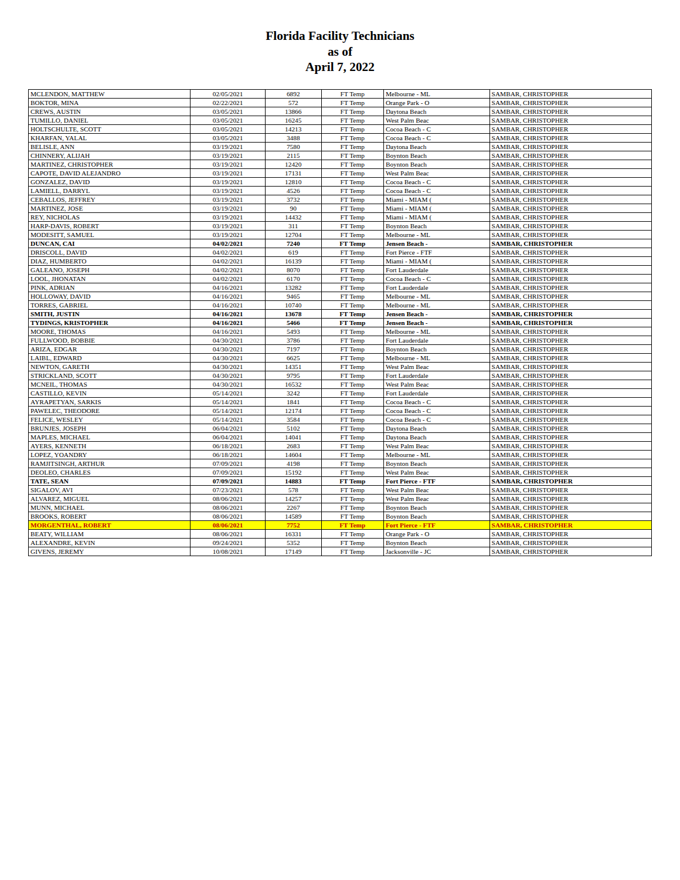Florida Facility Technicians
as of
April 7, 2022
| MCLENDON, MATTHEW | 02/05/2021 | 6892 | FT Temp | Melbourne - ML | SAMBAR, CHRISTOPHER |
| BOKTOR, MINA | 02/22/2021 | 572 | FT Temp | Orange Park - O | SAMBAR, CHRISTOPHER |
| CREWS, AUSTIN | 03/05/2021 | 13866 | FT Temp | Daytona Beach | SAMBAR, CHRISTOPHER |
| TUMILLO, DANIEL | 03/05/2021 | 16245 | FT Temp | West Palm Beac | SAMBAR, CHRISTOPHER |
| HOLTSCHULTE, SCOTT | 03/05/2021 | 14213 | FT Temp | Cocoa Beach - C | SAMBAR, CHRISTOPHER |
| KHARFAN, YALAL | 03/05/2021 | 3488 | FT Temp | Cocoa Beach - C | SAMBAR, CHRISTOPHER |
| BELISLE, ANN | 03/19/2021 | 7580 | FT Temp | Daytona Beach | SAMBAR, CHRISTOPHER |
| CHINNERY, ALIJAH | 03/19/2021 | 2115 | FT Temp | Boynton Beach | SAMBAR, CHRISTOPHER |
| MARTINEZ, CHRISTOPHER | 03/19/2021 | 12420 | FT Temp | Boynton Beach | SAMBAR, CHRISTOPHER |
| CAPOTE, DAVID ALEJANDRO | 03/19/2021 | 17131 | FT Temp | West Palm Beac | SAMBAR, CHRISTOPHER |
| GONZALEZ, DAVID | 03/19/2021 | 12810 | FT Temp | Cocoa Beach - C | SAMBAR, CHRISTOPHER |
| LAMIELL, DARRYL | 03/19/2021 | 4526 | FT Temp | Cocoa Beach - C | SAMBAR, CHRISTOPHER |
| CEBALLOS, JEFFREY | 03/19/2021 | 3732 | FT Temp | Miami - MIAM ( | SAMBAR, CHRISTOPHER |
| MARTINEZ, JOSE | 03/19/2021 | 90 | FT Temp | Miami - MIAM ( | SAMBAR, CHRISTOPHER |
| REY, NICHOLAS | 03/19/2021 | 14432 | FT Temp | Miami - MIAM ( | SAMBAR, CHRISTOPHER |
| HARP-DAVIS, ROBERT | 03/19/2021 | 311 | FT Temp | Boynton Beach | SAMBAR, CHRISTOPHER |
| MODESITT, SAMUEL | 03/19/2021 | 12704 | FT Temp | Melbourne - ML | SAMBAR, CHRISTOPHER |
| DUNCAN, CAI | 04/02/2021 | 7240 | FT Temp | Jensen Beach - | SAMBAR, CHRISTOPHER |
| DRISCOLL, DAVID | 04/02/2021 | 619 | FT Temp | Fort Pierce - FTF | SAMBAR, CHRISTOPHER |
| DIAZ, HUMBERTO | 04/02/2021 | 16139 | FT Temp | Miami - MIAM ( | SAMBAR, CHRISTOPHER |
| GALEANO, JOSEPH | 04/02/2021 | 8070 | FT Temp | Fort Lauderdale | SAMBAR, CHRISTOPHER |
| LOOL, JHONATAN | 04/02/2021 | 6170 | FT Temp | Cocoa Beach - C | SAMBAR, CHRISTOPHER |
| PINK, ADRIAN | 04/16/2021 | 13282 | FT Temp | Fort Lauderdale | SAMBAR, CHRISTOPHER |
| HOLLOWAY, DAVID | 04/16/2021 | 9465 | FT Temp | Melbourne - ML | SAMBAR, CHRISTOPHER |
| TORRES, GABRIEL | 04/16/2021 | 10740 | FT Temp | Melbourne - ML | SAMBAR, CHRISTOPHER |
| SMITH, JUSTIN | 04/16/2021 | 13678 | FT Temp | Jensen Beach - | SAMBAR, CHRISTOPHER |
| TYDINGS, KRISTOPHER | 04/16/2021 | 5466 | FT Temp | Jensen Beach - | SAMBAR, CHRISTOPHER |
| MOORE, THOMAS | 04/16/2021 | 5493 | FT Temp | Melbourne - ML | SAMBAR, CHRISTOPHER |
| FULLWOOD, BOBBIE | 04/30/2021 | 3786 | FT Temp | Fort Lauderdale | SAMBAR, CHRISTOPHER |
| ARIZA, EDGAR | 04/30/2021 | 7197 | FT Temp | Boynton Beach | SAMBAR, CHRISTOPHER |
| LAIBL, EDWARD | 04/30/2021 | 6625 | FT Temp | Melbourne - ML | SAMBAR, CHRISTOPHER |
| NEWTON, GARETH | 04/30/2021 | 14351 | FT Temp | West Palm Beac | SAMBAR, CHRISTOPHER |
| STRICKLAND, SCOTT | 04/30/2021 | 9795 | FT Temp | Fort Lauderdale | SAMBAR, CHRISTOPHER |
| MCNEIL, THOMAS | 04/30/2021 | 16532 | FT Temp | West Palm Beac | SAMBAR, CHRISTOPHER |
| CASTILLO, KEVIN | 05/14/2021 | 3242 | FT Temp | Fort Lauderdale | SAMBAR, CHRISTOPHER |
| AYRAPETYAN, SARKIS | 05/14/2021 | 1841 | FT Temp | Cocoa Beach - C | SAMBAR, CHRISTOPHER |
| PAWELEC, THEODORE | 05/14/2021 | 12174 | FT Temp | Cocoa Beach - C | SAMBAR, CHRISTOPHER |
| FELICE, WESLEY | 05/14/2021 | 3584 | FT Temp | Cocoa Beach - C | SAMBAR, CHRISTOPHER |
| BRUNJES, JOSEPH | 06/04/2021 | 5102 | FT Temp | Daytona Beach | SAMBAR, CHRISTOPHER |
| MAPLES, MICHAEL | 06/04/2021 | 14041 | FT Temp | Daytona Beach | SAMBAR, CHRISTOPHER |
| AYERS, KENNETH | 06/18/2021 | 2683 | FT Temp | West Palm Beac | SAMBAR, CHRISTOPHER |
| LOPEZ, YOANDRY | 06/18/2021 | 14604 | FT Temp | Melbourne - ML | SAMBAR, CHRISTOPHER |
| RAMJITSINGH, ARTHUR | 07/09/2021 | 4198 | FT Temp | Boynton Beach | SAMBAR, CHRISTOPHER |
| DEOLEO, CHARLES | 07/09/2021 | 15192 | FT Temp | West Palm Beac | SAMBAR, CHRISTOPHER |
| TATE, SEAN | 07/09/2021 | 14883 | FT Temp | Fort Pierce - FTF | SAMBAR, CHRISTOPHER |
| SIGALOV, AVI | 07/23/2021 | 578 | FT Temp | West Palm Beac | SAMBAR, CHRISTOPHER |
| ALVAREZ, MIGUEL | 08/06/2021 | 14257 | FT Temp | West Palm Beac | SAMBAR, CHRISTOPHER |
| MUNN, MICHAEL | 08/06/2021 | 2267 | FT Temp | Boynton Beach | SAMBAR, CHRISTOPHER |
| BROOKS, ROBERT | 08/06/2021 | 14589 | FT Temp | Boynton Beach | SAMBAR, CHRISTOPHER |
| MORGENTHAL, ROBERT | 08/06/2021 | 7752 | FT Temp | Fort Pierce - FTF | SAMBAR, CHRISTOPHER |
| BEATY, WILLIAM | 08/06/2021 | 16331 | FT Temp | Orange Park - O | SAMBAR, CHRISTOPHER |
| ALEXANDRE, KEVIN | 09/24/2021 | 5352 | FT Temp | Boynton Beach | SAMBAR, CHRISTOPHER |
| GIVENS, JEREMY | 10/08/2021 | 17149 | FT Temp | Jacksonville - JC | SAMBAR, CHRISTOPHER |